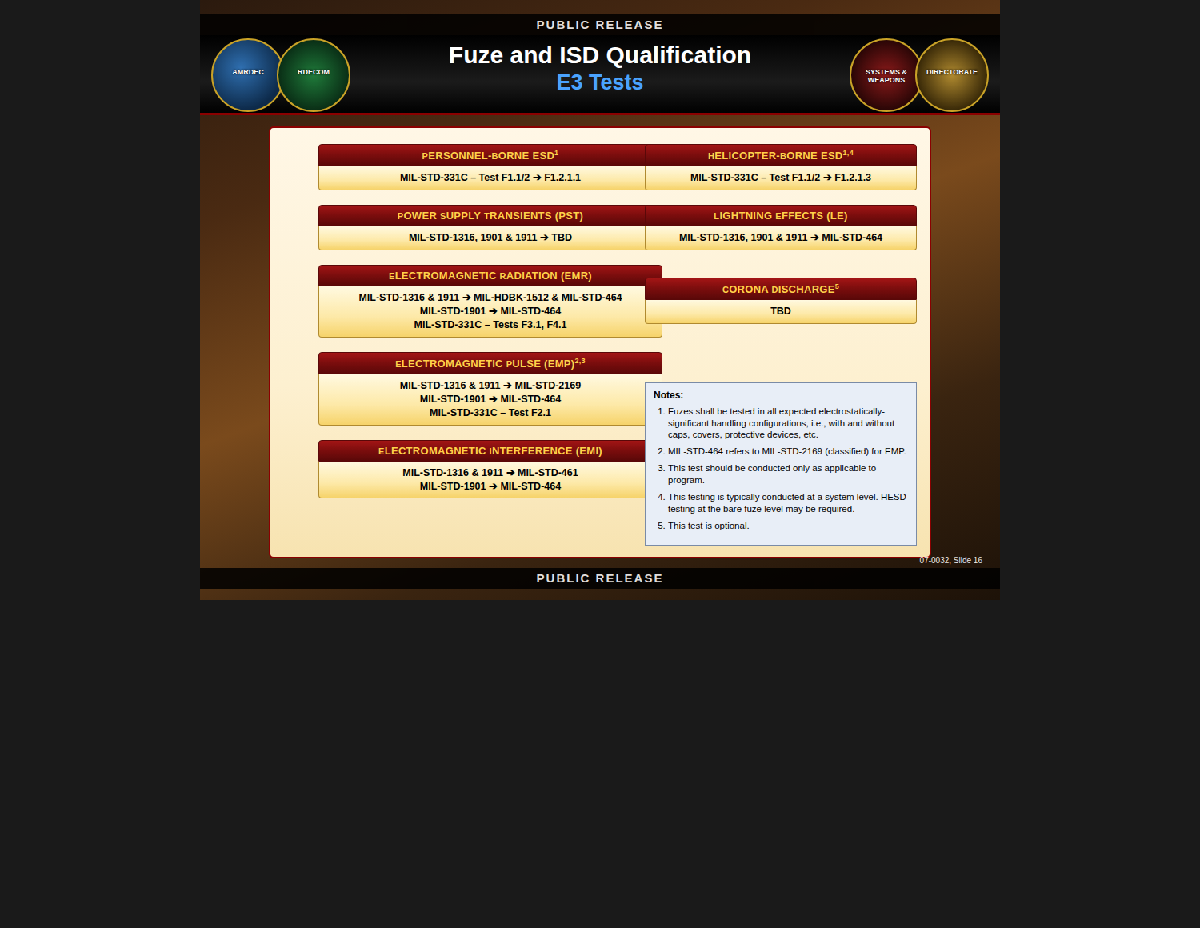PUBLIC RELEASE
Fuze and ISD Qualification
E3 Tests
AMRDEC
RDECOM
SYSTEMS & WEAPONS
DIRECTORATE
PERSONNEL-BORNE ESD1
MIL-STD-331C – Test F1.1/2 ➔ F1.2.1.1
POWER SUPPLY TRANSIENTS (PST)
MIL-STD-1316, 1901 & 1911 ➔ TBD
ELECTROMAGNETIC RADIATION (EMR)
MIL-STD-1316 & 1911 ➔ MIL-HDBK-1512 & MIL-STD-464
MIL-STD-1901 ➔ MIL-STD-464
MIL-STD-331C – Tests F3.1, F4.1
ELECTROMAGNETIC PULSE (EMP)2,3
MIL-STD-1316 & 1911 ➔ MIL-STD-2169
MIL-STD-1901 ➔ MIL-STD-464
MIL-STD-331C – Test F2.1
ELECTROMAGNETIC INTERFERENCE (EMI)
MIL-STD-1316 & 1911 ➔ MIL-STD-461
MIL-STD-1901 ➔ MIL-STD-464
HELICOPTER-BORNE ESD1,4
MIL-STD-331C – Test F1.1/2 ➔ F1.2.1.3
LIGHTNING EFFECTS (LE)
MIL-STD-1316, 1901 & 1911 ➔ MIL-STD-464
CORONA DISCHARGE5
TBD
Notes:
Fuzes shall be tested in all expected electrostatically-significant handling configurations, i.e., with and without caps, covers, protective devices, etc.
MIL-STD-464 refers to MIL-STD-2169 (classified) for EMP.
This test should be conducted only as applicable to program.
This testing is typically conducted at a system level. HESD testing at the bare fuze level may be required.
This test is optional.
07-0032, Slide 16
PUBLIC RELEASE